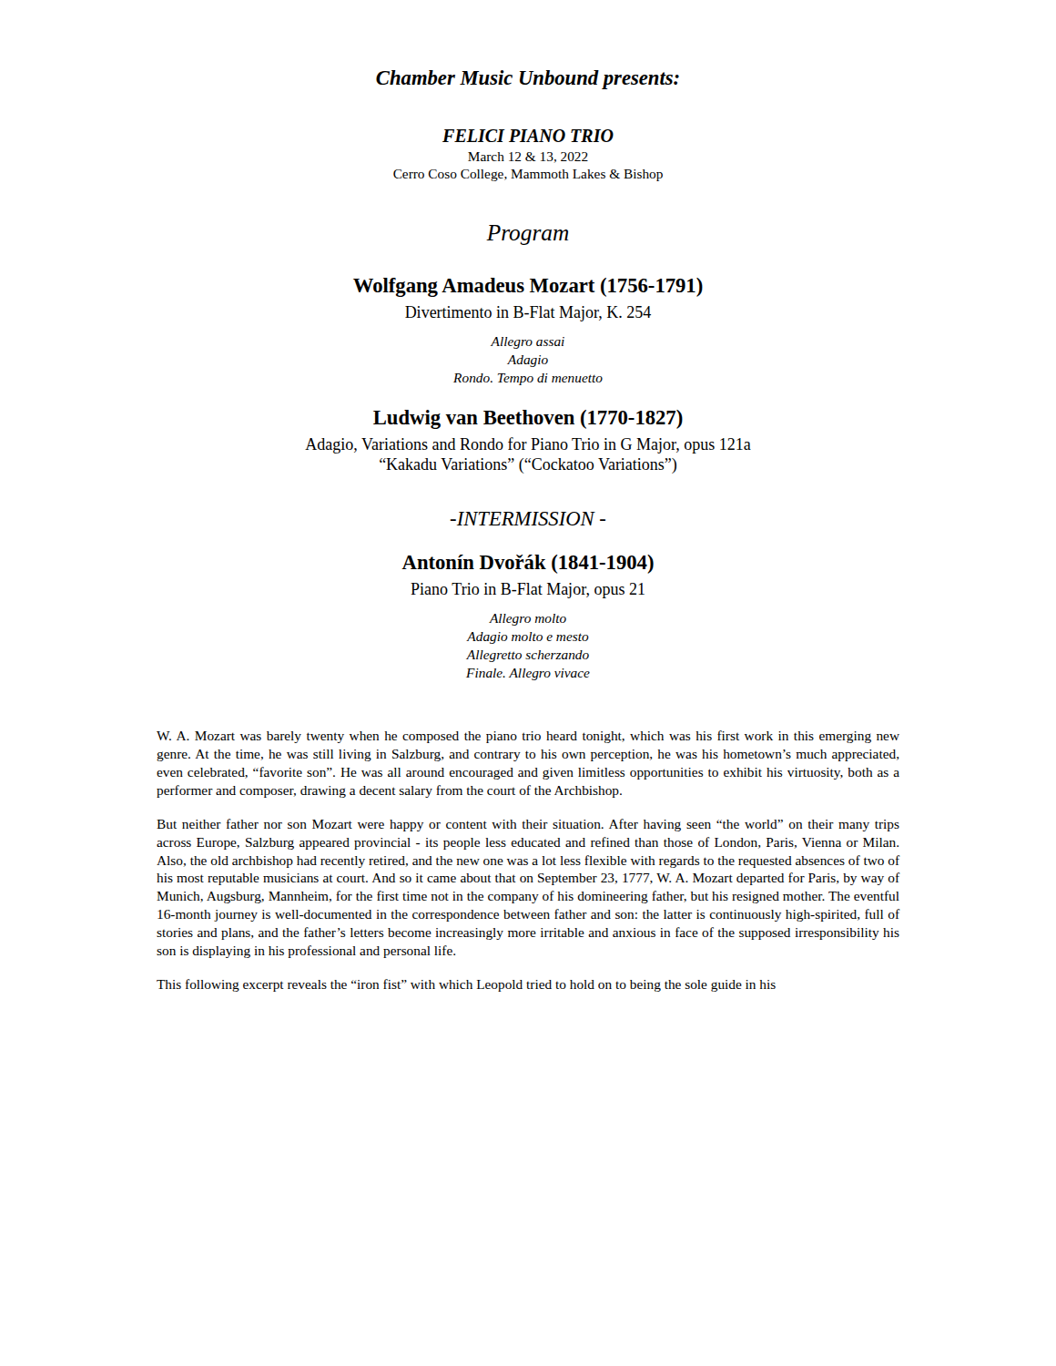Chamber Music Unbound presents:
FELICI PIANO TRIO
March 12 & 13, 2022
Cerro Coso College, Mammoth Lakes & Bishop
Program
Wolfgang Amadeus Mozart (1756-1791)
Divertimento in B-Flat Major, K. 254
Allegro assai
Adagio
Rondo. Tempo di menuetto
Ludwig van Beethoven (1770-1827)
Adagio, Variations and Rondo for Piano Trio in G Major, opus 121a
“Kakadu Variations” (“Cockatoo Variations”)
-INTERMISSION -
Antonín Dvořák (1841-1904)
Piano Trio in B-Flat Major, opus 21
Allegro molto
Adagio molto e mesto
Allegretto scherzando
Finale. Allegro vivace
W. A. Mozart was barely twenty when he composed the piano trio heard tonight, which was his first work in this emerging new genre. At the time, he was still living in Salzburg, and contrary to his own perception, he was his hometown’s much appreciated, even celebrated, “favorite son”. He was all around encouraged and given limitless opportunities to exhibit his virtuosity, both as a performer and composer, drawing a decent salary from the court of the Archbishop.
But neither father nor son Mozart were happy or content with their situation. After having seen “the world” on their many trips across Europe, Salzburg appeared provincial - its people less educated and refined than those of London, Paris, Vienna or Milan. Also, the old archbishop had recently retired, and the new one was a lot less flexible with regards to the requested absences of two of his most reputable musicians at court. And so it came about that on September 23, 1777, W. A. Mozart departed for Paris, by way of Munich, Augsburg, Mannheim, for the first time not in the company of his domineering father, but his resigned mother. The eventful 16-month journey is well-documented in the correspondence between father and son: the latter is continuously high-spirited, full of stories and plans, and the father’s letters become increasingly more irritable and anxious in face of the supposed irresponsibility his son is displaying in his professional and personal life.
This following excerpt reveals the “iron fist” with which Leopold tried to hold on to being the sole guide in his